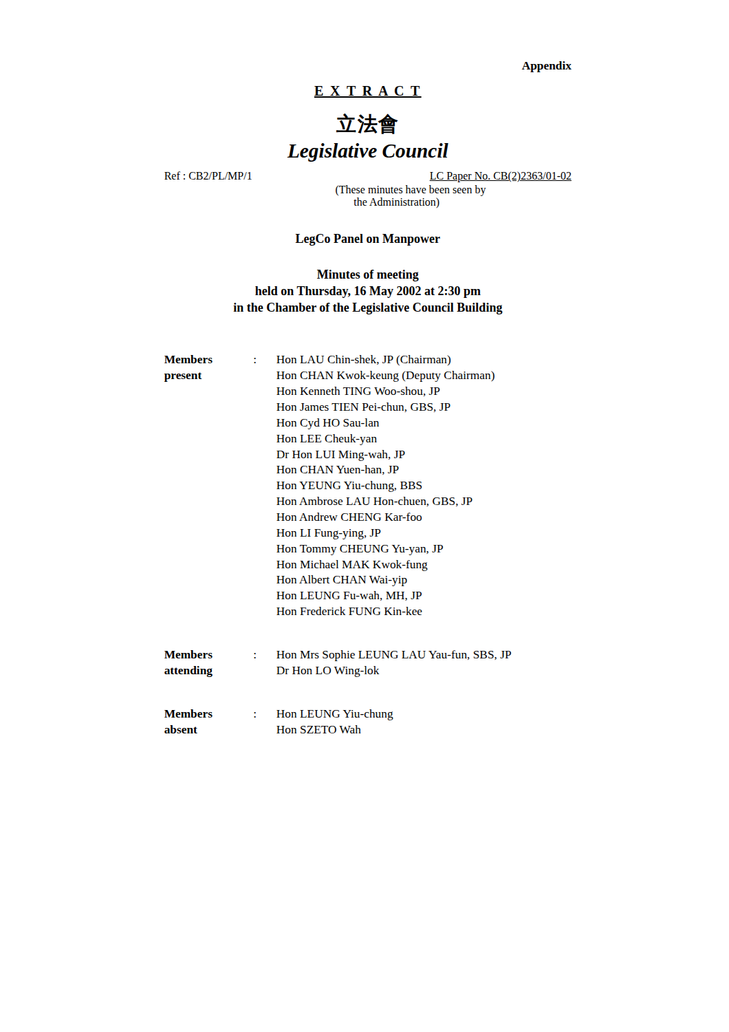Appendix
E X T R A C T
立法會
Legislative Council
| Ref : CB2/PL/MP/1 | LC Paper No. CB(2)2363/01-02 (These minutes have been seen by the Administration) |
LegCo Panel on Manpower
Minutes of meeting
held on Thursday, 16 May 2002 at 2:30 pm
in the Chamber of the Legislative Council Building
| Members present | : | Hon LAU Chin-shek, JP (Chairman) Hon CHAN Kwok-keung (Deputy Chairman) Hon Kenneth TING Woo-shou, JP Hon James TIEN Pei-chun, GBS, JP Hon Cyd HO Sau-lan Hon LEE Cheuk-yan Dr Hon LUI Ming-wah, JP Hon CHAN Yuen-han, JP Hon YEUNG Yiu-chung, BBS Hon Ambrose LAU Hon-chuen, GBS, JP Hon Andrew CHENG Kar-foo Hon LI Fung-ying, JP Hon Tommy CHEUNG Yu-yan, JP Hon Michael MAK Kwok-fung Hon Albert CHAN Wai-yip Hon LEUNG Fu-wah, MH, JP Hon Frederick FUNG Kin-kee |
| Members attending | : | Hon Mrs Sophie LEUNG LAU Yau-fun, SBS, JP Dr Hon LO Wing-lok |
| Members absent | : | Hon LEUNG Yiu-chung Hon SZETO Wah |